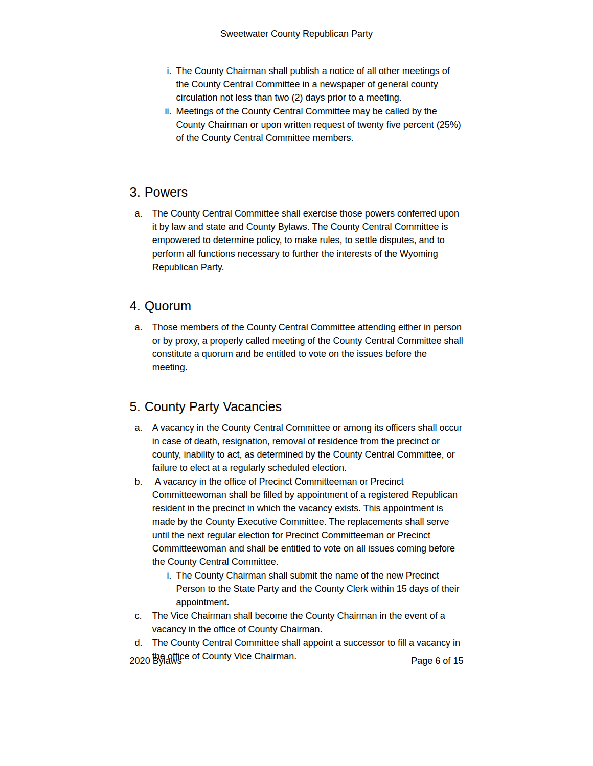Sweetwater County Republican Party
i. The County Chairman shall publish a notice of all other meetings of the County Central Committee in a newspaper of general county circulation not less than two (2) days prior to a meeting.
ii. Meetings of the County Central Committee may be called by the County Chairman or upon written request of twenty five percent (25%) of the County Central Committee members.
3. Powers
a. The County Central Committee shall exercise those powers conferred upon it by law and state and County Bylaws. The County Central Committee is empowered to determine policy, to make rules, to settle disputes, and to perform all functions necessary to further the interests of the Wyoming Republican Party.
4. Quorum
a. Those members of the County Central Committee attending either in person or by proxy, a properly called meeting of the County Central Committee shall constitute a quorum and be entitled to vote on the issues before the meeting.
5. County Party Vacancies
a. A vacancy in the County Central Committee or among its officers shall occur in case of death, resignation, removal of residence from the precinct or county, inability to act, as determined by the County Central Committee, or failure to elect at a regularly scheduled election.
b. A vacancy in the office of Precinct Committeeman or Precinct Committeewoman shall be filled by appointment of a registered Republican resident in the precinct in which the vacancy exists. This appointment is made by the County Executive Committee. The replacements shall serve until the next regular election for Precinct Committeeman or Precinct Committeewoman and shall be entitled to vote on all issues coming before the County Central Committee.
i. The County Chairman shall submit the name of the new Precinct Person to the State Party and the County Clerk within 15 days of their appointment.
c. The Vice Chairman shall become the County Chairman in the event of a vacancy in the office of County Chairman.
d. The County Central Committee shall appoint a successor to fill a vacancy in the office of County Vice Chairman.
2020 Bylaws Page 6 of 15